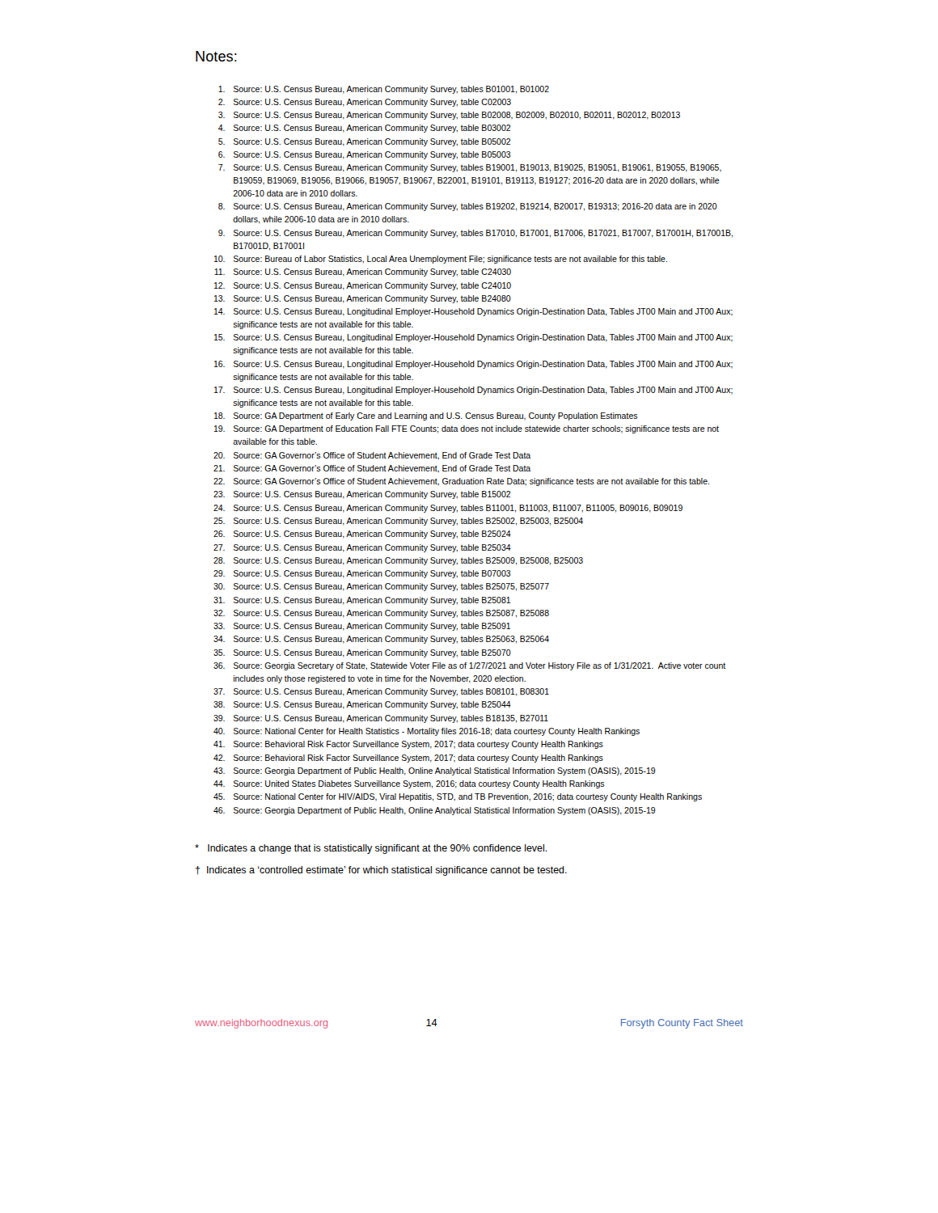Notes:
Source: U.S. Census Bureau, American Community Survey, tables B01001, B01002
Source: U.S. Census Bureau, American Community Survey, table C02003
Source: U.S. Census Bureau, American Community Survey, table B02008, B02009, B02010, B02011, B02012, B02013
Source: U.S. Census Bureau, American Community Survey, table B03002
Source: U.S. Census Bureau, American Community Survey, table B05002
Source: U.S. Census Bureau, American Community Survey, table B05003
Source: U.S. Census Bureau, American Community Survey, tables B19001, B19013, B19025, B19051, B19061, B19055, B19065, B19059, B19069, B19056, B19066, B19057, B19067, B22001, B19101, B19113, B19127; 2016-20 data are in 2020 dollars, while 2006-10 data are in 2010 dollars.
Source: U.S. Census Bureau, American Community Survey, tables B19202, B19214, B20017, B19313; 2016-20 data are in 2020 dollars, while 2006-10 data are in 2010 dollars.
Source: U.S. Census Bureau, American Community Survey, tables B17010, B17001, B17006, B17021, B17007, B17001H, B17001B, B17001D, B17001I
Source: Bureau of Labor Statistics, Local Area Unemployment File; significance tests are not available for this table.
Source: U.S. Census Bureau, American Community Survey, table C24030
Source: U.S. Census Bureau, American Community Survey, table C24010
Source: U.S. Census Bureau, American Community Survey, table B24080
Source: U.S. Census Bureau, Longitudinal Employer-Household Dynamics Origin-Destination Data, Tables JT00 Main and JT00 Aux; significance tests are not available for this table.
Source: U.S. Census Bureau, Longitudinal Employer-Household Dynamics Origin-Destination Data, Tables JT00 Main and JT00 Aux; significance tests are not available for this table.
Source: U.S. Census Bureau, Longitudinal Employer-Household Dynamics Origin-Destination Data, Tables JT00 Main and JT00 Aux; significance tests are not available for this table.
Source: U.S. Census Bureau, Longitudinal Employer-Household Dynamics Origin-Destination Data, Tables JT00 Main and JT00 Aux; significance tests are not available for this table.
Source: GA Department of Early Care and Learning and U.S. Census Bureau, County Population Estimates
Source: GA Department of Education Fall FTE Counts; data does not include statewide charter schools; significance tests are not available for this table.
Source: GA Governor’s Office of Student Achievement, End of Grade Test Data
Source: GA Governor’s Office of Student Achievement, End of Grade Test Data
Source: GA Governor’s Office of Student Achievement, Graduation Rate Data; significance tests are not available for this table.
Source: U.S. Census Bureau, American Community Survey, table B15002
Source: U.S. Census Bureau, American Community Survey, tables B11001, B11003, B11007, B11005, B09016, B09019
Source: U.S. Census Bureau, American Community Survey, tables B25002, B25003, B25004
Source: U.S. Census Bureau, American Community Survey, table B25024
Source: U.S. Census Bureau, American Community Survey, table B25034
Source: U.S. Census Bureau, American Community Survey, tables B25009, B25008, B25003
Source: U.S. Census Bureau, American Community Survey, table B07003
Source: U.S. Census Bureau, American Community Survey, tables B25075, B25077
Source: U.S. Census Bureau, American Community Survey, table B25081
Source: U.S. Census Bureau, American Community Survey, tables B25087, B25088
Source: U.S. Census Bureau, American Community Survey, table B25091
Source: U.S. Census Bureau, American Community Survey, tables B25063, B25064
Source: U.S. Census Bureau, American Community Survey, table B25070
Source: Georgia Secretary of State, Statewide Voter File as of 1/27/2021 and Voter History File as of 1/31/2021. Active voter count includes only those registered to vote in time for the November, 2020 election.
Source: U.S. Census Bureau, American Community Survey, tables B08101, B08301
Source: U.S. Census Bureau, American Community Survey, table B25044
Source: U.S. Census Bureau, American Community Survey, tables B18135, B27011
Source: National Center for Health Statistics - Mortality files 2016-18; data courtesy County Health Rankings
Source: Behavioral Risk Factor Surveillance System, 2017; data courtesy County Health Rankings
Source: Behavioral Risk Factor Surveillance System, 2017; data courtesy County Health Rankings
Source: Georgia Department of Public Health, Online Analytical Statistical Information System (OASIS), 2015-19
Source: United States Diabetes Surveillance System, 2016; data courtesy County Health Rankings
Source: National Center for HIV/AIDS, Viral Hepatitis, STD, and TB Prevention, 2016; data courtesy County Health Rankings
Source: Georgia Department of Public Health, Online Analytical Statistical Information System (OASIS), 2015-19
* Indicates a change that is statistically significant at the 90% confidence level.
† Indicates a ‘controlled estimate’ for which statistical significance cannot be tested.
www.neighborhoodnexus.org 14 Forsyth County Fact Sheet